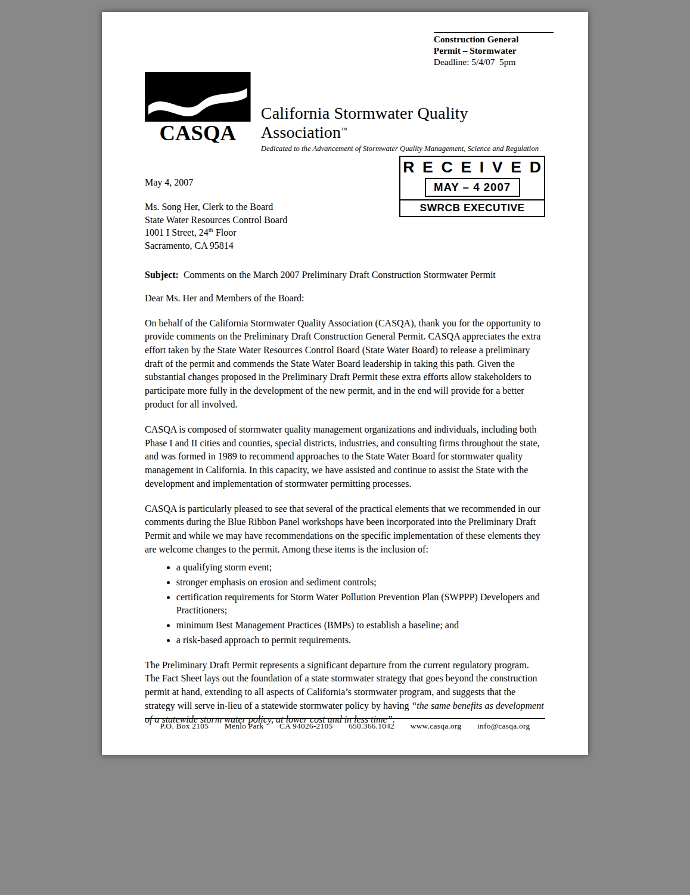Construction General
Permit – Stormwater
Deadline: 5/4/07 5pm
CASQA
California Stormwater Quality Association™
Dedicated to the Advancement of Stormwater Quality Management, Science and Regulation
May 4, 2007
Ms. Song Her, Clerk to the Board
State Water Resources Control Board
1001 I Street, 24th Floor
Sacramento, CA 95814
RECEIVED
MAY – 4 2007
SWRCB EXECUTIVE
Subject: Comments on the March 2007 Preliminary Draft Construction Stormwater Permit
Dear Ms. Her and Members of the Board:
On behalf of the California Stormwater Quality Association (CASQA), thank you for the opportunity to provide comments on the Preliminary Draft Construction General Permit. CASQA appreciates the extra effort taken by the State Water Resources Control Board (State Water Board) to release a preliminary draft of the permit and commends the State Water Board leadership in taking this path. Given the substantial changes proposed in the Preliminary Draft Permit these extra efforts allow stakeholders to participate more fully in the development of the new permit, and in the end will provide for a better product for all involved.
CASQA is composed of stormwater quality management organizations and individuals, including both Phase I and II cities and counties, special districts, industries, and consulting firms throughout the state, and was formed in 1989 to recommend approaches to the State Water Board for stormwater quality management in California. In this capacity, we have assisted and continue to assist the State with the development and implementation of stormwater permitting processes.
CASQA is particularly pleased to see that several of the practical elements that we recommended in our comments during the Blue Ribbon Panel workshops have been incorporated into the Preliminary Draft Permit and while we may have recommendations on the specific implementation of these elements they are welcome changes to the permit. Among these items is the inclusion of:
a qualifying storm event;
stronger emphasis on erosion and sediment controls;
certification requirements for Storm Water Pollution Prevention Plan (SWPPP) Developers and Practitioners;
minimum Best Management Practices (BMPs) to establish a baseline; and
a risk-based approach to permit requirements.
The Preliminary Draft Permit represents a significant departure from the current regulatory program. The Fact Sheet lays out the foundation of a state stormwater strategy that goes beyond the construction permit at hand, extending to all aspects of California’s stormwater program, and suggests that the strategy will serve in-lieu of a statewide stormwater policy by having “the same benefits as development of a statewide storm water policy, at lower cost and in less time”.
P.O. Box 2105 Menlo Park CA 94026-2105 650.366.1042 www.casqa.org info@casqa.org